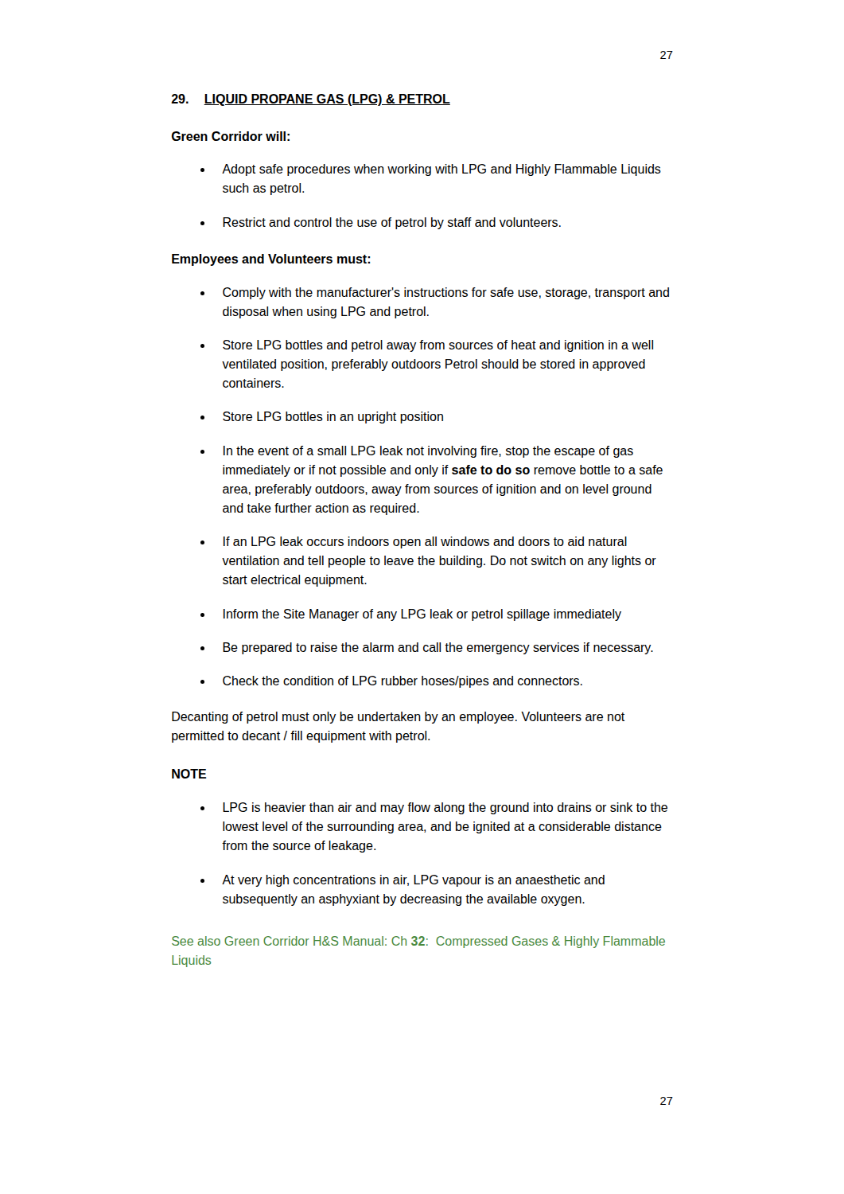27
29. LIQUID PROPANE GAS (LPG) & PETROL
Green Corridor will:
Adopt safe procedures when working with LPG and Highly Flammable Liquids such as petrol.
Restrict and control the use of petrol by staff and volunteers.
Employees and Volunteers must:
Comply with the manufacturer's instructions for safe use, storage, transport and disposal when using LPG and petrol.
Store LPG bottles and petrol away from sources of heat and ignition in a well ventilated position, preferably outdoors Petrol should be stored in approved containers.
Store LPG bottles in an upright position
In the event of a small LPG leak not involving fire, stop the escape of gas immediately or if not possible and only if safe to do so remove bottle to a safe area, preferably outdoors, away from sources of ignition and on level ground and take further action as required.
If an LPG leak occurs indoors open all windows and doors to aid natural ventilation and tell people to leave the building. Do not switch on any lights or start electrical equipment.
Inform the Site Manager of any LPG leak or petrol spillage immediately
Be prepared to raise the alarm and call the emergency services if necessary.
Check the condition of LPG rubber hoses/pipes and connectors.
Decanting of petrol must only be undertaken by an employee. Volunteers are not permitted to decant / fill equipment with petrol.
NOTE
LPG is heavier than air and may flow along the ground into drains or sink to the lowest level of the surrounding area, and be ignited at a considerable distance from the source of leakage.
At very high concentrations in air, LPG vapour is an anaesthetic and subsequently an asphyxiant by decreasing the available oxygen.
See also Green Corridor H&S Manual: Ch 32: Compressed Gases & Highly Flammable Liquids
27